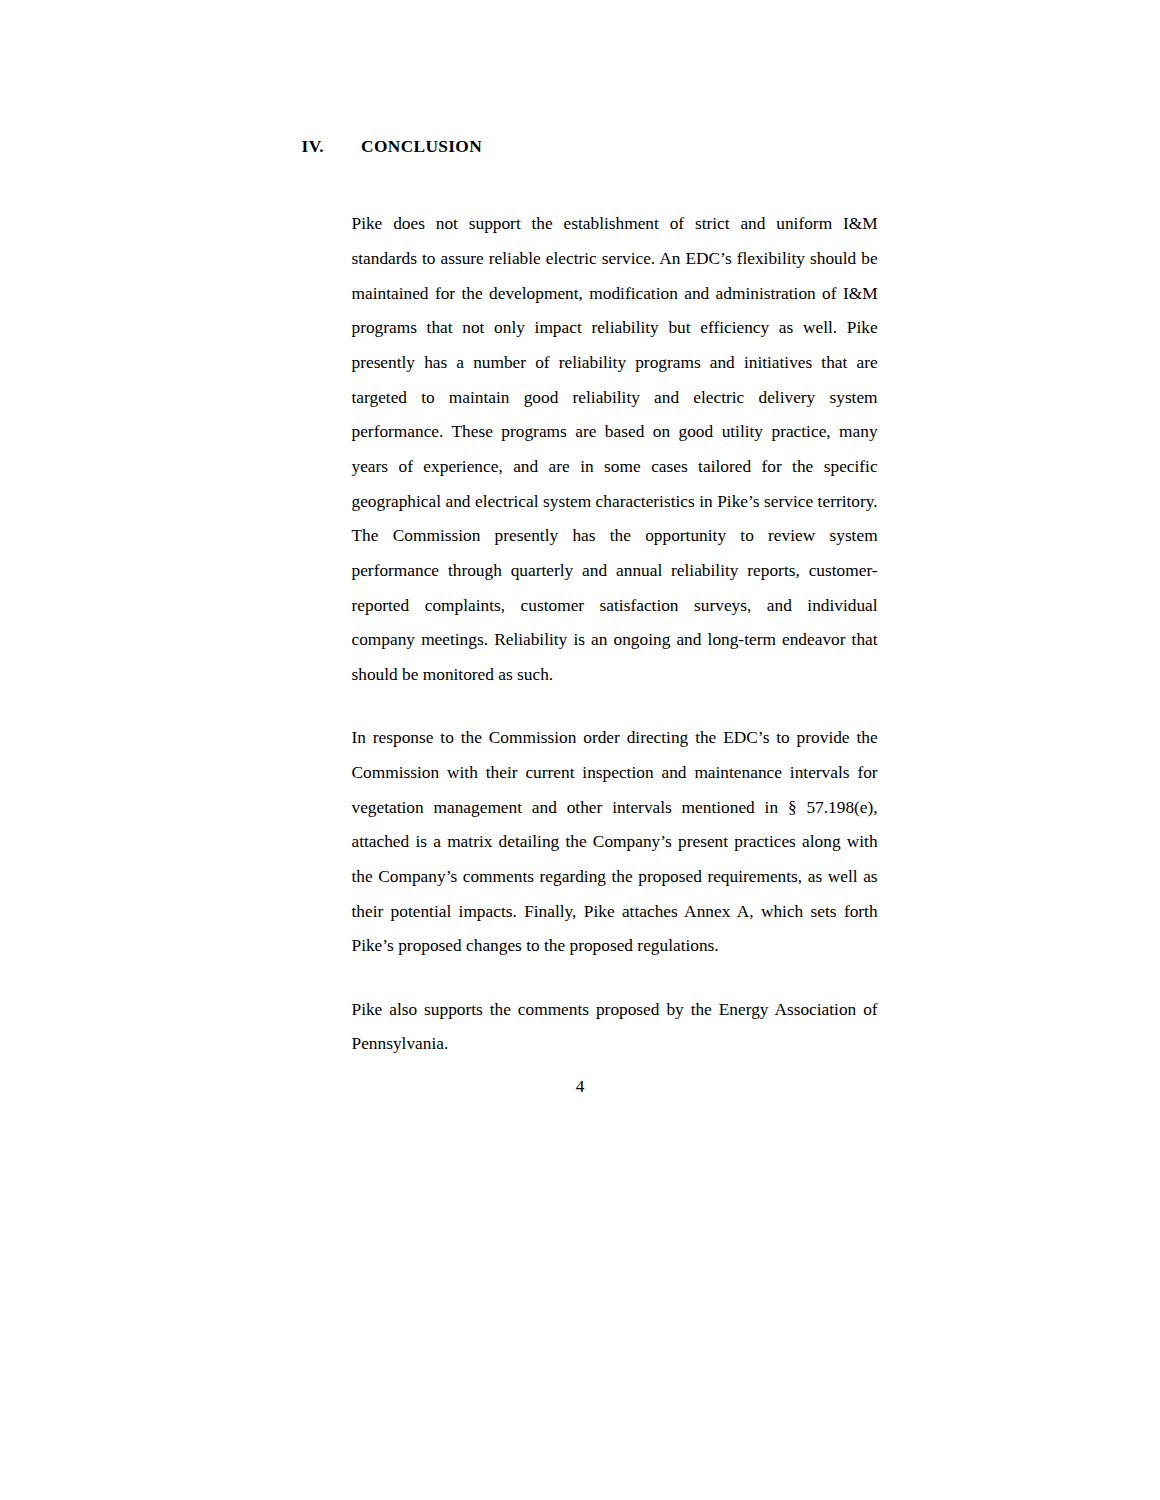IV. CONCLUSION
Pike does not support the establishment of strict and uniform I&M standards to assure reliable electric service. An EDC’s flexibility should be maintained for the development, modification and administration of I&M programs that not only impact reliability but efficiency as well. Pike presently has a number of reliability programs and initiatives that are targeted to maintain good reliability and electric delivery system performance. These programs are based on good utility practice, many years of experience, and are in some cases tailored for the specific geographical and electrical system characteristics in Pike’s service territory. The Commission presently has the opportunity to review system performance through quarterly and annual reliability reports, customer-reported complaints, customer satisfaction surveys, and individual company meetings. Reliability is an ongoing and long-term endeavor that should be monitored as such.
In response to the Commission order directing the EDC’s to provide the Commission with their current inspection and maintenance intervals for vegetation management and other intervals mentioned in § 57.198(e), attached is a matrix detailing the Company’s present practices along with the Company’s comments regarding the proposed requirements, as well as their potential impacts. Finally, Pike attaches Annex A, which sets forth Pike’s proposed changes to the proposed regulations.
Pike also supports the comments proposed by the Energy Association of Pennsylvania.
4